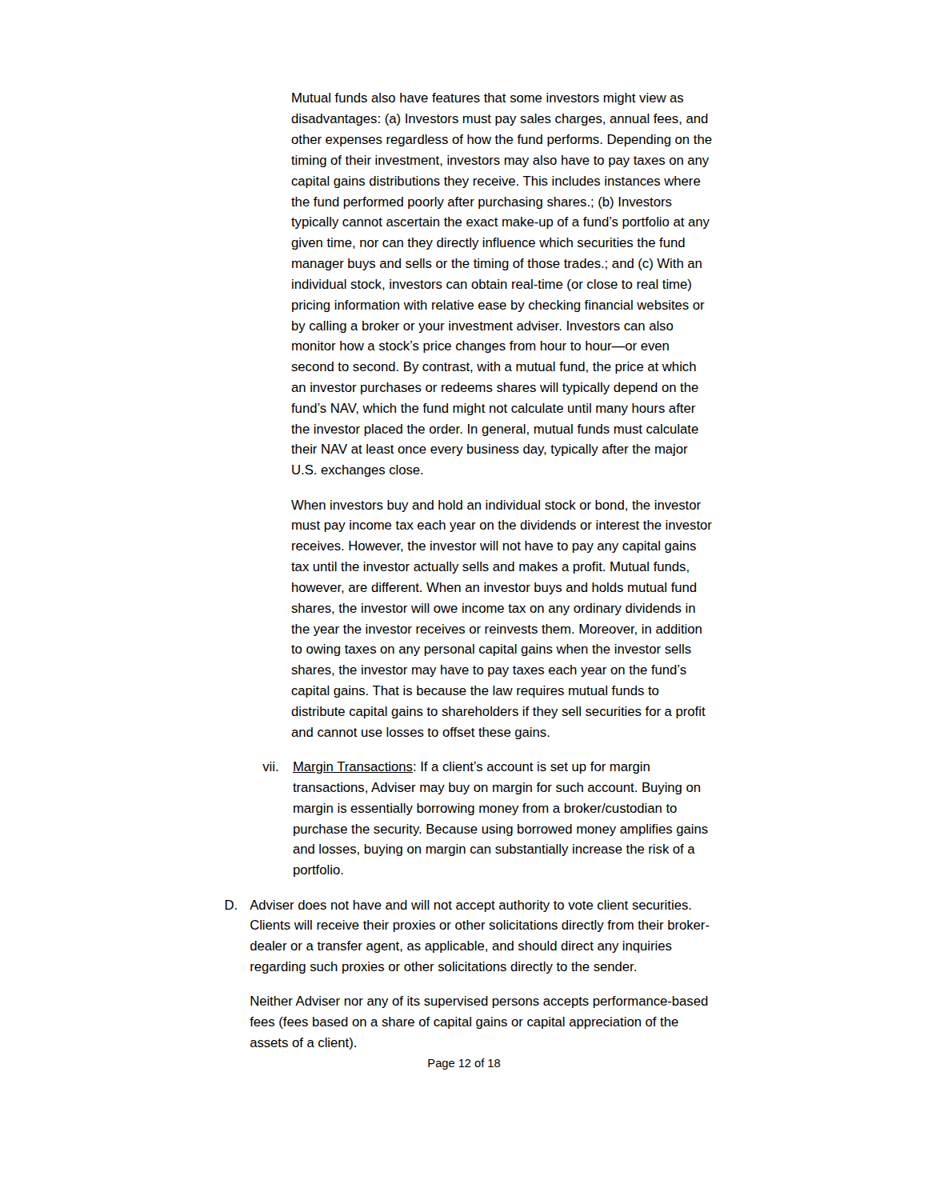Mutual funds also have features that some investors might view as disadvantages: (a) Investors must pay sales charges, annual fees, and other expenses regardless of how the fund performs. Depending on the timing of their investment, investors may also have to pay taxes on any capital gains distributions they receive. This includes instances where the fund performed poorly after purchasing shares.; (b) Investors typically cannot ascertain the exact make-up of a fund’s portfolio at any given time, nor can they directly influence which securities the fund manager buys and sells or the timing of those trades.; and (c) With an individual stock, investors can obtain real-time (or close to real time) pricing information with relative ease by checking financial websites or by calling a broker or your investment adviser. Investors can also monitor how a stock’s price changes from hour to hour—or even second to second. By contrast, with a mutual fund, the price at which an investor purchases or redeems shares will typically depend on the fund’s NAV, which the fund might not calculate until many hours after the investor placed the order. In general, mutual funds must calculate their NAV at least once every business day, typically after the major U.S. exchanges close.
When investors buy and hold an individual stock or bond, the investor must pay income tax each year on the dividends or interest the investor receives. However, the investor will not have to pay any capital gains tax until the investor actually sells and makes a profit. Mutual funds, however, are different. When an investor buys and holds mutual fund shares, the investor will owe income tax on any ordinary dividends in the year the investor receives or reinvests them. Moreover, in addition to owing taxes on any personal capital gains when the investor sells shares, the investor may have to pay taxes each year on the fund’s capital gains. That is because the law requires mutual funds to distribute capital gains to shareholders if they sell securities for a profit and cannot use losses to offset these gains.
vii.
Margin Transactions: If a client’s account is set up for margin transactions, Adviser may buy on margin for such account. Buying on margin is essentially borrowing money from a broker/custodian to purchase the security. Because using borrowed money amplifies gains and losses, buying on margin can substantially increase the risk of a portfolio.
D.
Adviser does not have and will not accept authority to vote client securities. Clients will receive their proxies or other solicitations directly from their broker-dealer or a transfer agent, as applicable, and should direct any inquiries regarding such proxies or other solicitations directly to the sender.
Neither Adviser nor any of its supervised persons accepts performance-based fees (fees based on a share of capital gains or capital appreciation of the assets of a client).
Page 12 of 18